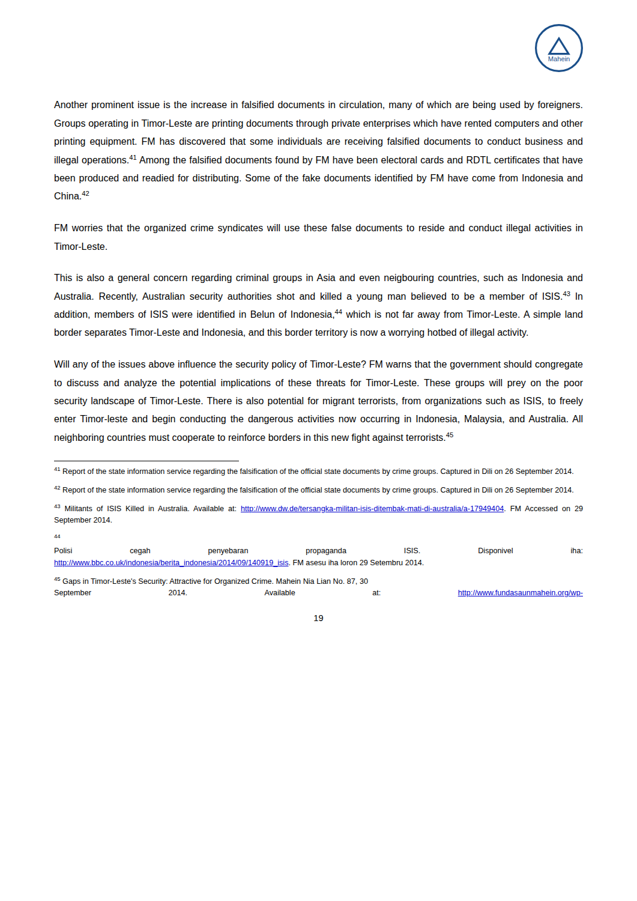Another prominent issue is the increase in falsified documents in circulation, many of which are being used by foreigners. Groups operating in Timor-Leste are printing documents through private enterprises which have rented computers and other printing equipment. FM has discovered that some individuals are receiving falsified documents to conduct business and illegal operations.41 Among the falsified documents found by FM have been electoral cards and RDTL certificates that have been produced and readied for distributing. Some of the fake documents identified by FM have come from Indonesia and China.42
FM worries that the organized crime syndicates will use these false documents to reside and conduct illegal activities in Timor-Leste.
This is also a general concern regarding criminal groups in Asia and even neigbouring countries, such as Indonesia and Australia. Recently, Australian security authorities shot and killed a young man believed to be a member of ISIS.43 In addition, members of ISIS were identified in Belun of Indonesia,44 which is not far away from Timor-Leste. A simple land border separates Timor-Leste and Indonesia, and this border territory is now a worrying hotbed of illegal activity.
Will any of the issues above influence the security policy of Timor-Leste? FM warns that the government should congregate to discuss and analyze the potential implications of these threats for Timor-Leste. These groups will prey on the poor security landscape of Timor-Leste. There is also potential for migrant terrorists, from organizations such as ISIS, to freely enter Timor-leste and begin conducting the dangerous activities now occurring in Indonesia, Malaysia, and Australia. All neighboring countries must cooperate to reinforce borders in this new fight against terrorists.45
41 Report of the state information service regarding the falsification of the official state documents by crime groups. Captured in Dili on 26 September 2014.
42 Report of the state information service regarding the falsification of the official state documents by crime groups. Captured in Dili on 26 September 2014.
43 Militants of ISIS Killed in Australia. Available at: http://www.dw.de/tersangka-militan-isis-ditembak-mati-di-australia/a-17949404. FM Accessed on 29 September 2014.
44 Polisi cegah penyebaran propaganda ISIS. Disponivel iha: http://www.bbc.co.uk/indonesia/berita_indonesia/2014/09/140919_isis. FM asesu iha loron 29 Setembru 2014.
45 Gaps in Timor-Leste's Security: Attractive for Organized Crime. Mahein Nia Lian No. 87, 30 September 2014. Available at: http://www.fundasaunmahein.org/wp-
19